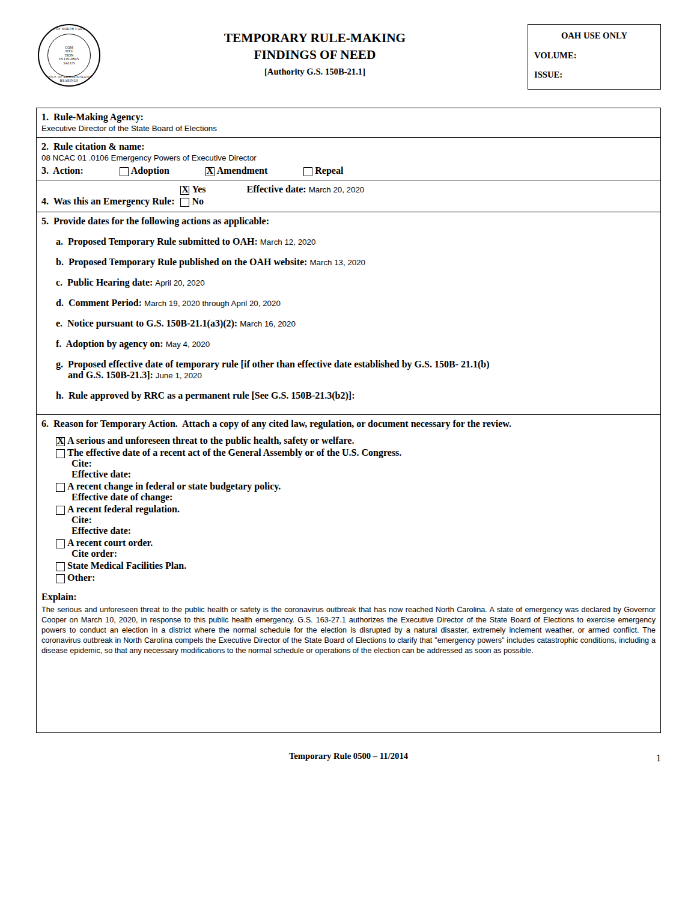STATE OF NORTH CAROLINA
COM
TITU
TION
IN LEGIBUS
SALUS
OFFICE OF ADMINISTRATIVE HEARINGS
TEMPORARY RULE-MAKING
FINDINGS OF NEED
[Authority G.S. 150B-21.1]
OAH USE ONLY
VOLUME:
ISSUE:
| 1. Rule-Making Agency: Executive Director of the State Board of Elections |
| 2. Rule citation & name: 08 NCAC 01 .0106 Emergency Powers of Executive Director 3. Action: Adoption Amendment Repeal |
| 4. Was this an Emergency Rule: Yes Effective date: March 20, 2020 No |
| 5. Provide dates for the following actions as applicable: a. Proposed Temporary Rule submitted to OAH: March 12, 2020 b. Proposed Temporary Rule published on the OAH website: March 13, 2020 c. Public Hearing date: April 20, 2020 d. Comment Period: March 19, 2020 through April 20, 2020 e. Notice pursuant to G.S. 150B-21.1(a3)(2): March 16, 2020 f. Adoption by agency on: May 4, 2020 g. Proposed effective date of temporary rule [if other than effective date established by G.S. 150B- 21.1(b) and G.S. 150B-21.3]: June 1, 2020 h. Rule approved by RRC as a permanent rule [See G.S. 150B-21.3(b2)]: |
| 6. Reason for Temporary Action. Attach a copy of any cited law, regulation, or document necessary for the review. A serious and unforeseen threat to the public health, safety or welfare. The effective date of a recent act of the General Assembly or of the U.S. Congress. Cite: Effective date: A recent change in federal or state budgetary policy. Effective date of change: A recent federal regulation. Cite: Effective date: A recent court order. Cite order: State Medical Facilities Plan. Other: Explain: The serious and unforeseen threat to the public health or safety is the coronavirus outbreak that has now reached North Carolina. A state of emergency was declared by Governor Cooper on March 10, 2020, in response to this public health emergency. G.S. 163-27.1 authorizes the Executive Director of the State Board of Elections to exercise emergency powers to conduct an election in a district where the normal schedule for the election is disrupted by a natural disaster, extremely inclement weather, or armed conflict. The coronavirus outbreak in North Carolina compels the Executive Director of the State Board of Elections to clarify that "emergency powers" includes catastrophic conditions, including a disease epidemic, so that any necessary modifications to the normal schedule or operations of the election can be addressed as soon as possible. |
Temporary Rule 0500 – 11/2014 1